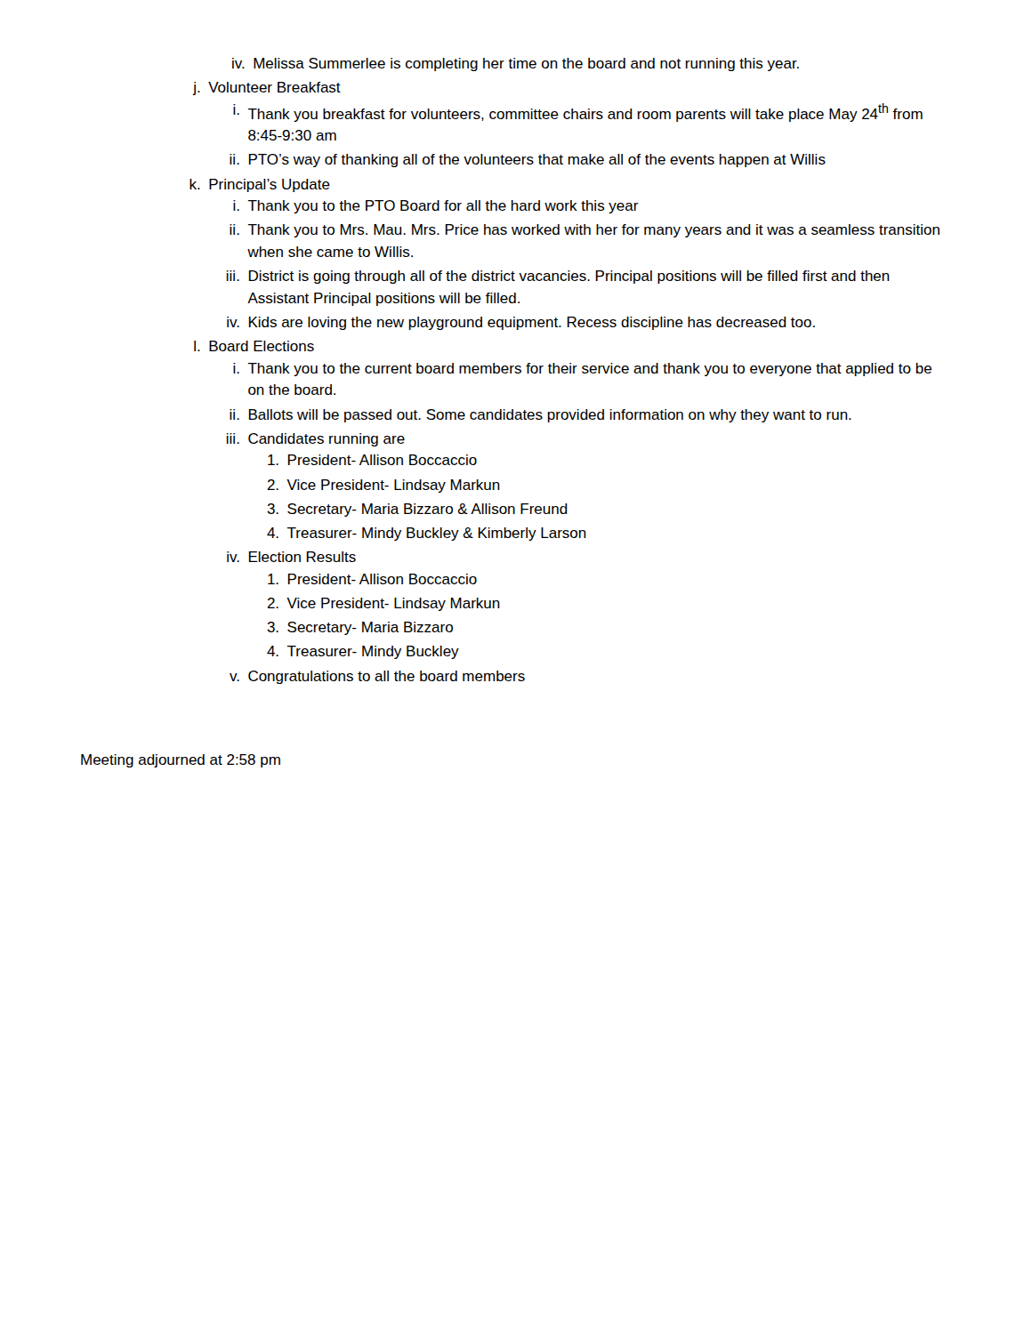iv. Melissa Summerlee is completing her time on the board and not running this year.
j. Volunteer Breakfast
i. Thank you breakfast for volunteers, committee chairs and room parents will take place May 24th from 8:45-9:30 am
ii. PTO’s way of thanking all of the volunteers that make all of the events happen at Willis
k. Principal’s Update
i. Thank you to the PTO Board for all the hard work this year
ii. Thank you to Mrs. Mau. Mrs. Price has worked with her for many years and it was a seamless transition when she came to Willis.
iii. District is going through all of the district vacancies. Principal positions will be filled first and then Assistant Principal positions will be filled.
iv. Kids are loving the new playground equipment. Recess discipline has decreased too.
l. Board Elections
i. Thank you to the current board members for their service and thank you to everyone that applied to be on the board.
ii. Ballots will be passed out. Some candidates provided information on why they want to run.
iii. Candidates running are
1. President- Allison Boccaccio
2. Vice President- Lindsay Markun
3. Secretary- Maria Bizzaro & Allison Freund
4. Treasurer- Mindy Buckley & Kimberly Larson
iv. Election Results
1. President- Allison Boccaccio
2. Vice President- Lindsay Markun
3. Secretary- Maria Bizzaro
4. Treasurer- Mindy Buckley
v. Congratulations to all the board members
Meeting adjourned at 2:58 pm